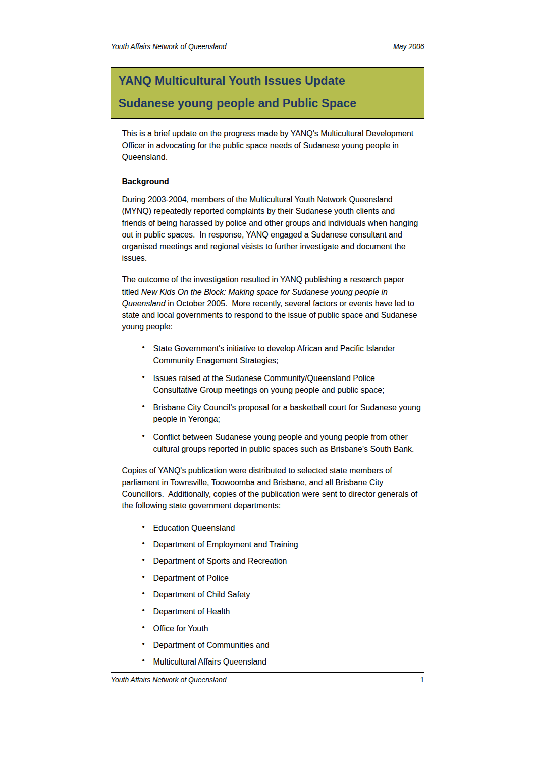Youth Affairs Network of Queensland May 2006
YANQ Multicultural Youth Issues Update
Sudanese young people and Public Space
This is a brief update on the progress made by YANQ's Multicultural Development Officer in advocating for the public space needs of Sudanese young people in Queensland.
Background
During 2003-2004, members of the Multicultural Youth Network Queensland (MYNQ) repeatedly reported complaints by their Sudanese youth clients and friends of being harassed by police and other groups and individuals when hanging out in public spaces. In response, YANQ engaged a Sudanese consultant and organised meetings and regional visists to further investigate and document the issues.
The outcome of the investigation resulted in YANQ publishing a research paper titled New Kids On the Block: Making space for Sudanese young people in Queensland in October 2005. More recently, several factors or events have led to state and local governments to respond to the issue of public space and Sudanese young people:
State Government's initiative to develop African and Pacific Islander Community Enagement Strategies;
Issues raised at the Sudanese Community/Queensland Police Consultative Group meetings on young people and public space;
Brisbane City Council's proposal for a basketball court for Sudanese young people in Yeronga;
Conflict between Sudanese young people and young people from other cultural groups reported in public spaces such as Brisbane's South Bank.
Copies of YANQ's publication were distributed to selected state members of parliament in Townsville, Toowoomba and Brisbane, and all Brisbane City Councillors. Additionally, copies of the publication were sent to director generals of the following state government departments:
Education Queensland
Department of Employment and Training
Department of Sports and Recreation
Department of Police
Department of Child Safety
Department of Health
Office for Youth
Department of Communities and
Multicultural Affairs Queensland
Youth Affairs Network of Queensland 1